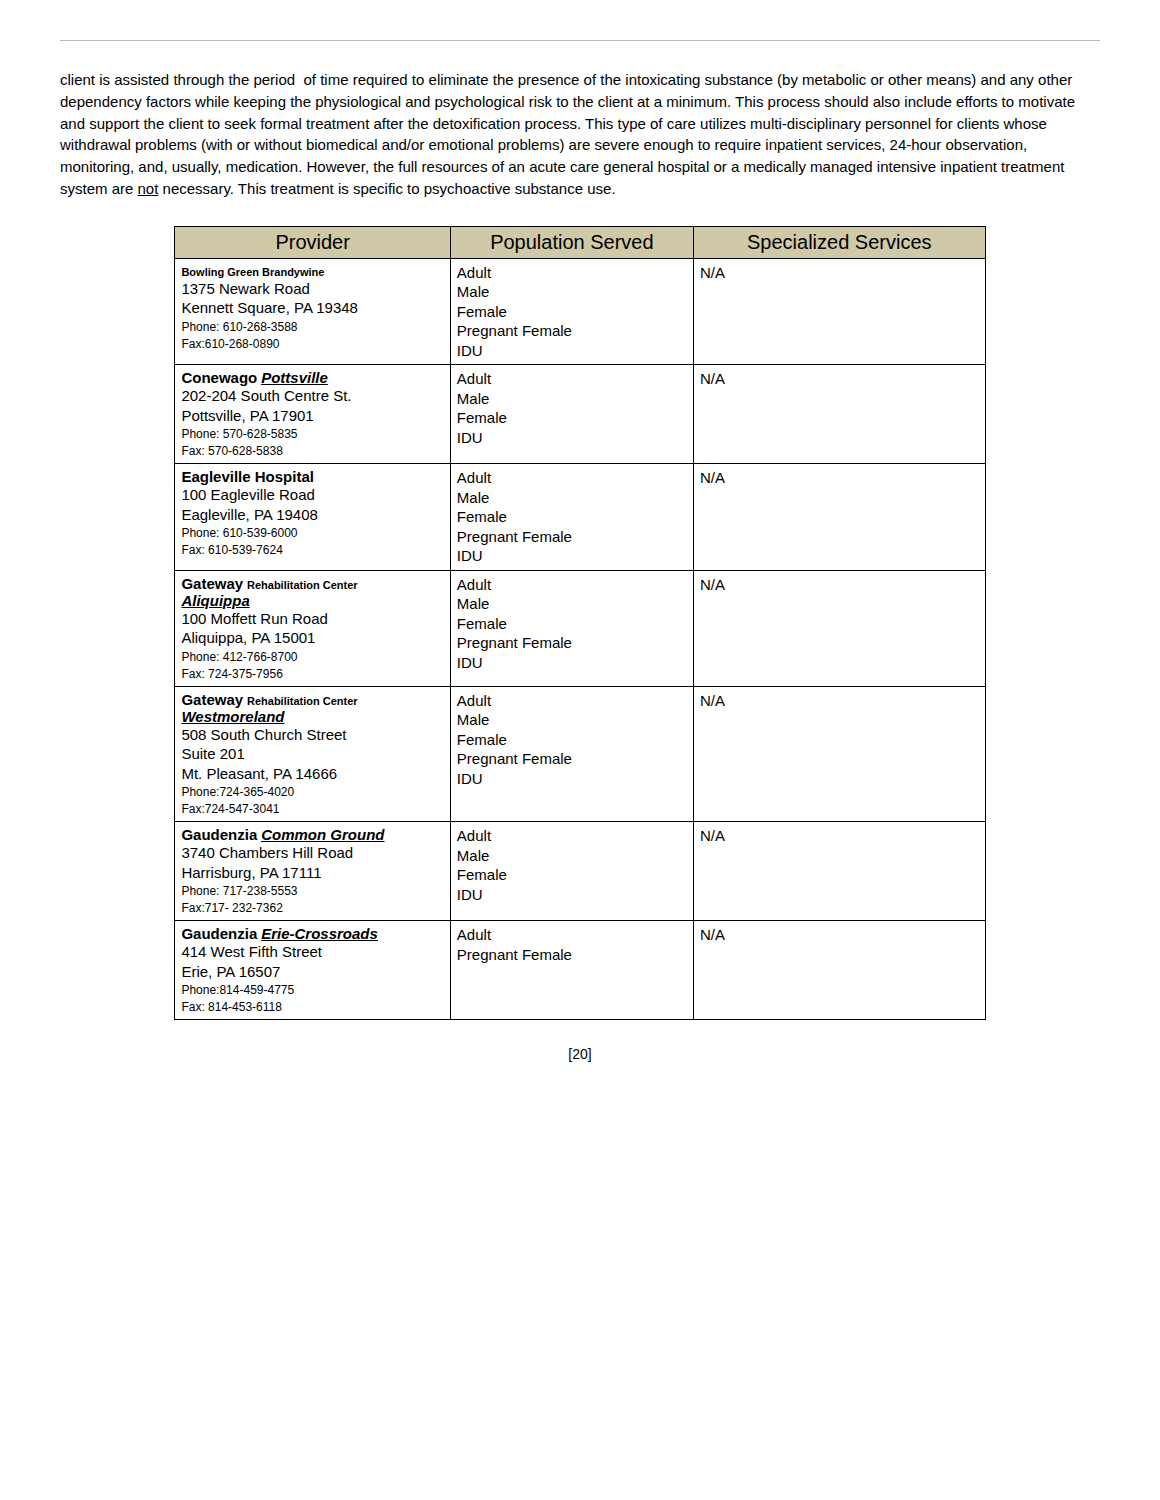client is assisted through the period of time required to eliminate the presence of the intoxicating substance (by metabolic or other means) and any other dependency factors while keeping the physiological and psychological risk to the client at a minimum. This process should also include efforts to motivate and support the client to seek formal treatment after the detoxification process. This type of care utilizes multi-disciplinary personnel for clients whose withdrawal problems (with or without biomedical and/or emotional problems) are severe enough to require inpatient services, 24-hour observation, monitoring, and, usually, medication. However, the full resources of an acute care general hospital or a medically managed intensive inpatient treatment system are not necessary. This treatment is specific to psychoactive substance use.
| Provider | Population Served | Specialized Services |
| --- | --- | --- |
| Bowling Green Brandywine 1375 Newark Road Kennett Square, PA 19348 Phone: 610-268-3588 Fax:610-268-0890 | Adult Male Female Pregnant Female IDU | N/A |
| Conewago Pottsville 202-204 South Centre St. Pottsville, PA 17901 Phone: 570-628-5835 Fax: 570-628-5838 | Adult Male Female IDU | N/A |
| Eagleville Hospital 100 Eagleville Road Eagleville, PA 19408 Phone: 610-539-6000 Fax: 610-539-7624 | Adult Male Female Pregnant Female IDU | N/A |
| Gateway Rehabilitation Center Aliquippa 100 Moffett Run Road Aliquippa, PA 15001 Phone: 412-766-8700 Fax: 724-375-7956 | Adult Male Female Pregnant Female IDU | N/A |
| Gateway Rehabilitation Center Westmoreland 508 South Church Street Suite 201 Mt. Pleasant, PA 14666 Phone:724-365-4020 Fax:724-547-3041 | Adult Male Female Pregnant Female IDU | N/A |
| Gaudenzia Common Ground 3740 Chambers Hill Road Harrisburg, PA 17111 Phone: 717-238-5553 Fax:717- 232-7362 | Adult Male Female IDU | N/A |
| Gaudenzia Erie-Crossroads 414 West Fifth Street Erie, PA 16507 Phone:814-459-4775 Fax: 814-453-6118 | Adult Pregnant Female | N/A |
[20]